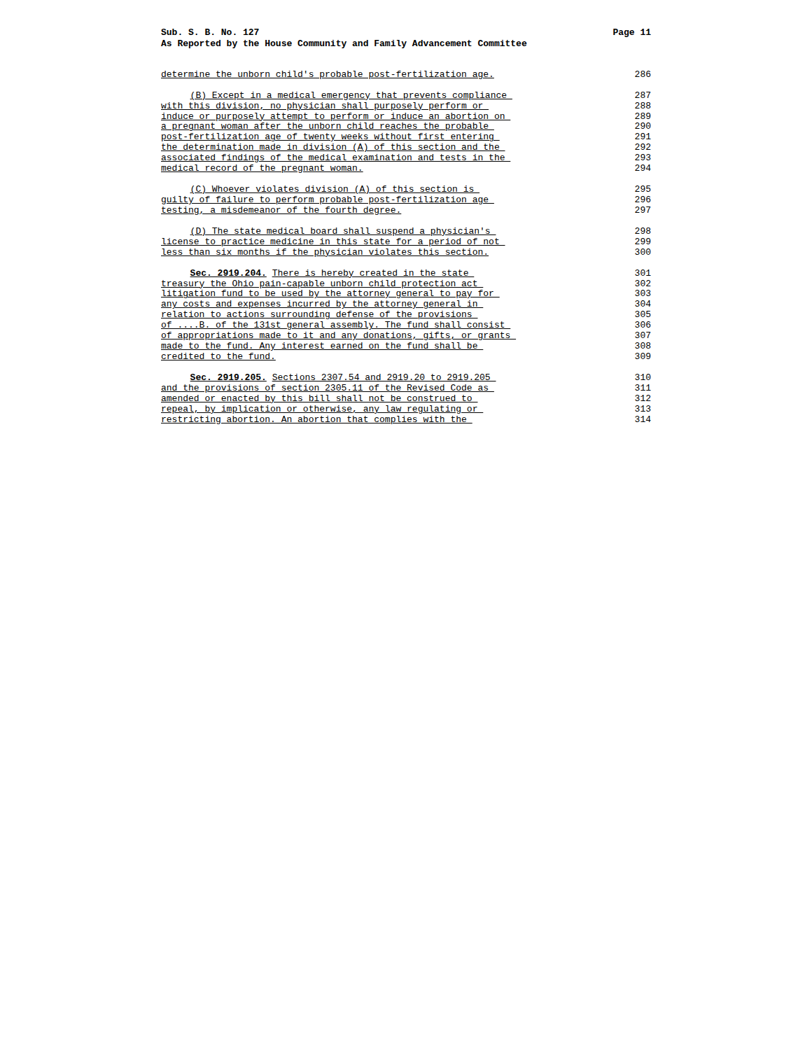Sub. S. B. No. 127 Page 11
As Reported by the House Community and Family Advancement Committee
determine the unborn child's probable post-fertilization age. 286
(B) Except in a medical emergency that prevents compliance 287
with this division, no physician shall purposely perform or 288
induce or purposely attempt to perform or induce an abortion on 289
a pregnant woman after the unborn child reaches the probable 290
post-fertilization age of twenty weeks without first entering 291
the determination made in division (A) of this section and the 292
associated findings of the medical examination and tests in the 293
medical record of the pregnant woman. 294
(C) Whoever violates division (A) of this section is 295
guilty of failure to perform probable post-fertilization age 296
testing, a misdemeanor of the fourth degree. 297
(D) The state medical board shall suspend a physician's 298
license to practice medicine in this state for a period of not 299
less than six months if the physician violates this section. 300
Sec. 2919.204. There is hereby created in the state 301
treasury the Ohio pain-capable unborn child protection act 302
litigation fund to be used by the attorney general to pay for 303
any costs and expenses incurred by the attorney general in 304
relation to actions surrounding defense of the provisions 305
of ....B. of the 131st general assembly. The fund shall consist 306
of appropriations made to it and any donations, gifts, or grants 307
made to the fund. Any interest earned on the fund shall be 308
credited to the fund. 309
Sec. 2919.205. Sections 2307.54 and 2919.20 to 2919.205 310
and the provisions of section 2305.11 of the Revised Code as 311
amended or enacted by this bill shall not be construed to 312
repeal, by implication or otherwise, any law regulating or 313
restricting abortion. An abortion that complies with the 314